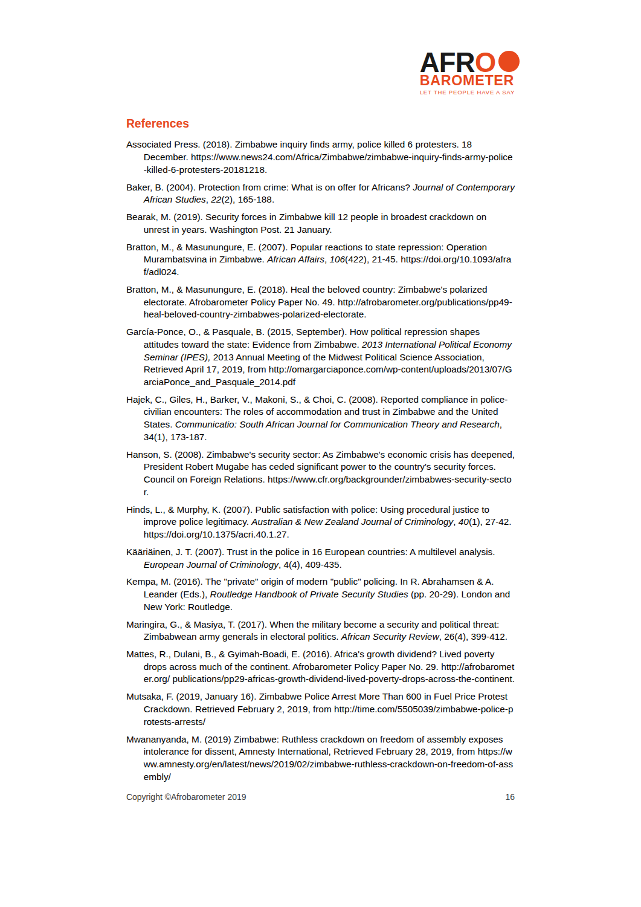AFRO BAROMETER LET THE PEOPLE HAVE A SAY
References
Associated Press. (2018). Zimbabwe inquiry finds army, police killed 6 protesters. 18 December. https://www.news24.com/Africa/Zimbabwe/zimbabwe-inquiry-finds-army-police-killed-6-protesters-20181218.
Baker, B. (2004). Protection from crime: What is on offer for Africans? Journal of Contemporary African Studies, 22(2), 165-188.
Bearak, M. (2019). Security forces in Zimbabwe kill 12 people in broadest crackdown on unrest in years. Washington Post. 21 January.
Bratton, M., & Masunungure, E. (2007). Popular reactions to state repression: Operation Murambatsvina in Zimbabwe. African Affairs, 106(422), 21-45. https://doi.org/10.1093/afraf/adl024.
Bratton, M., & Masunungure, E. (2018). Heal the beloved country: Zimbabwe's polarized electorate. Afrobarometer Policy Paper No. 49. http://afrobarometer.org/publications/pp49-heal-beloved-country-zimbabwes-polarized-electorate.
García-Ponce, O., & Pasquale, B. (2015, September). How political repression shapes attitudes toward the state: Evidence from Zimbabwe. 2013 International Political Economy Seminar (IPES), 2013 Annual Meeting of the Midwest Political Science Association, Retrieved April 17, 2019, from http://omargarciaponce.com/wp-content/uploads/2013/07/GarciaPonce_and_Pasquale_2014.pdf
Hajek, C., Giles, H., Barker, V., Makoni, S., & Choi, C. (2008). Reported compliance in police-civilian encounters: The roles of accommodation and trust in Zimbabwe and the United States. Communicatio: South African Journal for Communication Theory and Research, 34(1), 173-187.
Hanson, S. (2008). Zimbabwe's security sector: As Zimbabwe's economic crisis has deepened, President Robert Mugabe has ceded significant power to the country's security forces. Council on Foreign Relations. https://www.cfr.org/backgrounder/zimbabwes-security-sector.
Hinds, L., & Murphy, K. (2007). Public satisfaction with police: Using procedural justice to improve police legitimacy. Australian & New Zealand Journal of Criminology, 40(1), 27-42. https://doi.org/10.1375/acri.40.1.27.
Kääriäinen, J. T. (2007). Trust in the police in 16 European countries: A multilevel analysis. European Journal of Criminology, 4(4), 409-435.
Kempa, M. (2016). The "private" origin of modern "public" policing. In R. Abrahamsen & A. Leander (Eds.), Routledge Handbook of Private Security Studies (pp. 20-29). London and New York: Routledge.
Maringira, G., & Masiya, T. (2017). When the military become a security and political threat: Zimbabwean army generals in electoral politics. African Security Review, 26(4), 399-412.
Mattes, R., Dulani, B., & Gyimah-Boadi, E. (2016). Africa's growth dividend? Lived poverty drops across much of the continent. Afrobarometer Policy Paper No. 29. http://afrobarometer.org/ publications/pp29-africas-growth-dividend-lived-poverty-drops-across-the-continent.
Mutsaka, F. (2019, January 16). Zimbabwe Police Arrest More Than 600 in Fuel Price Protest Crackdown. Retrieved February 2, 2019, from http://time.com/5505039/zimbabwe-police-protests-arrests/
Mwananyanda, M. (2019) Zimbabwe: Ruthless crackdown on freedom of assembly exposes intolerance for dissent, Amnesty International, Retrieved February 28, 2019, from https://www.amnesty.org/en/latest/news/2019/02/zimbabwe-ruthless-crackdown-on-freedom-of-assembly/
Copyright ©Afrobarometer 2019 16